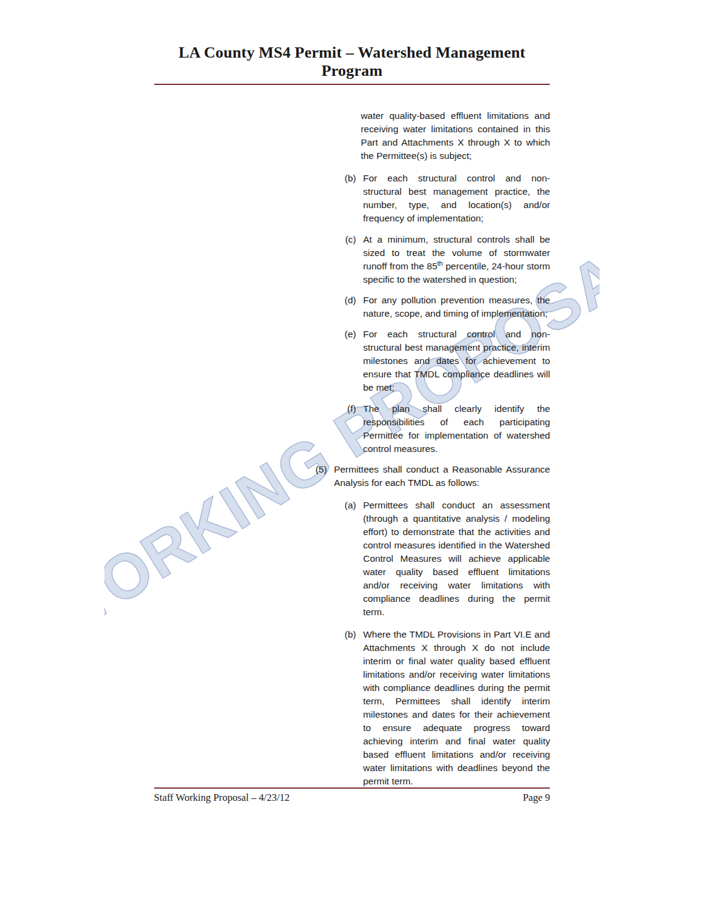LA County MS4 Permit – Watershed Management Program
WORKING PROPOSAL
water quality-based effluent limitations and receiving water limitations contained in this Part and Attachments X through X to which the Permittee(s) is subject;
(b)
For each structural control and non-structural best management practice, the number, type, and location(s) and/or frequency of implementation;
(c)
At a minimum, structural controls shall be sized to treat the volume of stormwater runoff from the 85th percentile, 24-hour storm specific to the watershed in question;
(d)
For any pollution prevention measures, the nature, scope, and timing of implementation;
(e)
For each structural control and non-structural best management practice, interim milestones and dates for achievement to ensure that TMDL compliance deadlines will be met;
(f)
The plan shall clearly identify the responsibilities of each participating Permittee for implementation of watershed control measures.
(5)
Permittees shall conduct a Reasonable Assurance Analysis for each TMDL as follows:
(a)
Permittees shall conduct an assessment (through a quantitative analysis / modeling effort) to demonstrate that the activities and control measures identified in the Watershed Control Measures will achieve applicable water quality based effluent limitations and/or receiving water limitations with compliance deadlines during the permit term.
(b)
Where the TMDL Provisions in Part VI.E and Attachments X through X do not include interim or final water quality based effluent limitations and/or receiving water limitations with compliance deadlines during the permit term, Permittees shall identify interim milestones and dates for their achievement to ensure adequate progress toward achieving interim and final water quality based effluent limitations and/or receiving water limitations with deadlines beyond the permit term.
Staff Working Proposal – 4/23/12 Page 9